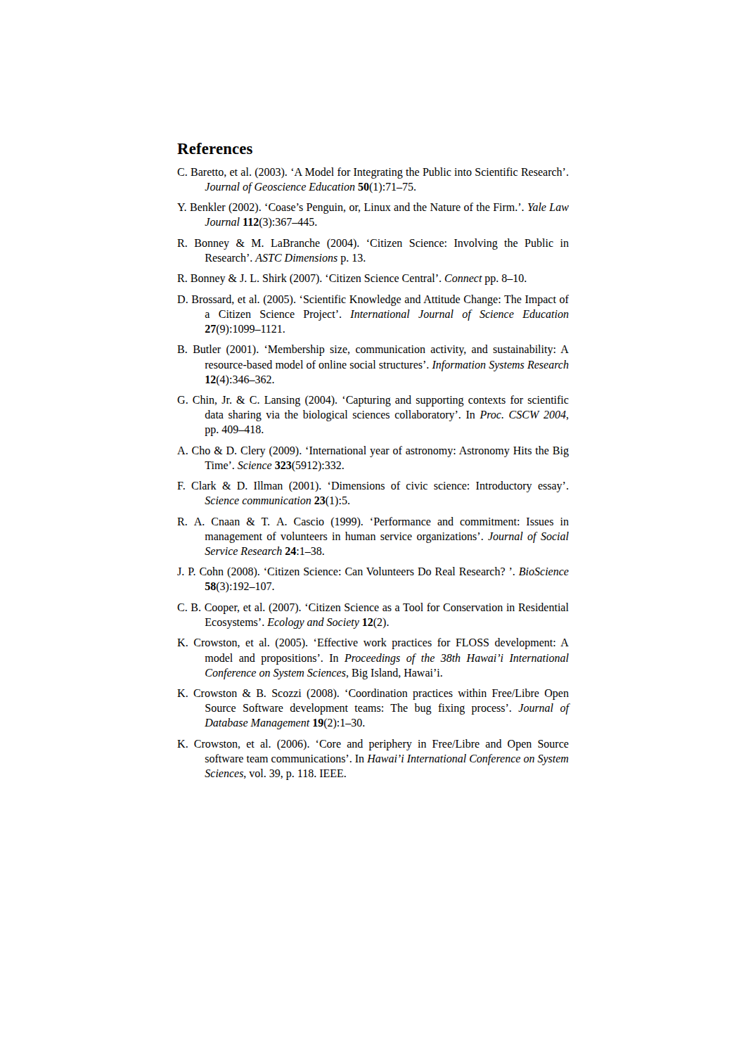References
C. Baretto, et al. (2003). ‘A Model for Integrating the Public into Scientific Research’. Journal of Geoscience Education 50(1):71–75.
Y. Benkler (2002). ‘Coase’s Penguin, or, Linux and the Nature of the Firm.’. Yale Law Journal 112(3):367–445.
R. Bonney & M. LaBranche (2004). ‘Citizen Science: Involving the Public in Research’. ASTC Dimensions p. 13.
R. Bonney & J. L. Shirk (2007). ‘Citizen Science Central’. Connect pp. 8–10.
D. Brossard, et al. (2005). ‘Scientific Knowledge and Attitude Change: The Impact of a Citizen Science Project’. International Journal of Science Education 27(9):1099–1121.
B. Butler (2001). ‘Membership size, communication activity, and sustainability: A resource-based model of online social structures’. Information Systems Research 12(4):346–362.
G. Chin, Jr. & C. Lansing (2004). ‘Capturing and supporting contexts for scientific data sharing via the biological sciences collaboratory’. In Proc. CSCW 2004, pp. 409–418.
A. Cho & D. Clery (2009). ‘International year of astronomy: Astronomy Hits the Big Time’. Science 323(5912):332.
F. Clark & D. Illman (2001). ‘Dimensions of civic science: Introductory essay’. Science communication 23(1):5.
R. A. Cnaan & T. A. Cascio (1999). ‘Performance and commitment: Issues in management of volunteers in human service organizations’. Journal of Social Service Research 24:1–38.
J. P. Cohn (2008). ‘Citizen Science: Can Volunteers Do Real Research? ’. BioScience 58(3):192–107.
C. B. Cooper, et al. (2007). ‘Citizen Science as a Tool for Conservation in Residential Ecosystems’. Ecology and Society 12(2).
K. Crowston, et al. (2005). ‘Effective work practices for FLOSS development: A model and propositions’. In Proceedings of the 38th Hawai’i International Conference on System Sciences, Big Island, Hawai’i.
K. Crowston & B. Scozzi (2008). ‘Coordination practices within Free/Libre Open Source Software development teams: The bug fixing process’. Journal of Database Management 19(2):1–30.
K. Crowston, et al. (2006). ‘Core and periphery in Free/Libre and Open Source software team communications’. In Hawai’i International Conference on System Sciences, vol. 39, p. 118. IEEE.